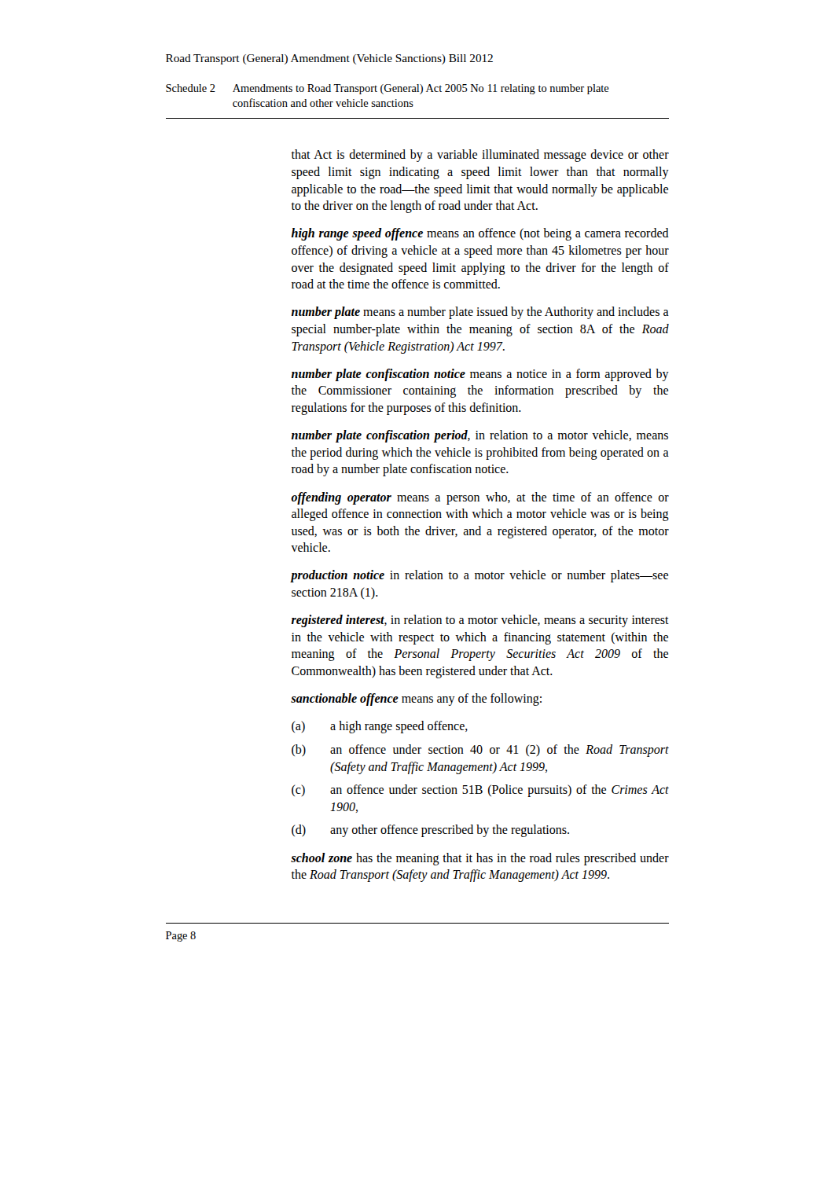Road Transport (General) Amendment (Vehicle Sanctions) Bill 2012
Schedule 2 Amendments to Road Transport (General) Act 2005 No 11 relating to number plate confiscation and other vehicle sanctions
that Act is determined by a variable illuminated message device or other speed limit sign indicating a speed limit lower than that normally applicable to the road—the speed limit that would normally be applicable to the driver on the length of road under that Act.
high range speed offence means an offence (not being a camera recorded offence) of driving a vehicle at a speed more than 45 kilometres per hour over the designated speed limit applying to the driver for the length of road at the time the offence is committed.
number plate means a number plate issued by the Authority and includes a special number-plate within the meaning of section 8A of the Road Transport (Vehicle Registration) Act 1997.
number plate confiscation notice means a notice in a form approved by the Commissioner containing the information prescribed by the regulations for the purposes of this definition.
number plate confiscation period, in relation to a motor vehicle, means the period during which the vehicle is prohibited from being operated on a road by a number plate confiscation notice.
offending operator means a person who, at the time of an offence or alleged offence in connection with which a motor vehicle was or is being used, was or is both the driver, and a registered operator, of the motor vehicle.
production notice in relation to a motor vehicle or number plates—see section 218A (1).
registered interest, in relation to a motor vehicle, means a security interest in the vehicle with respect to which a financing statement (within the meaning of the Personal Property Securities Act 2009 of the Commonwealth) has been registered under that Act.
sanctionable offence means any of the following:
(a) a high range speed offence,
(b) an offence under section 40 or 41 (2) of the Road Transport (Safety and Traffic Management) Act 1999,
(c) an offence under section 51B (Police pursuits) of the Crimes Act 1900,
(d) any other offence prescribed by the regulations.
school zone has the meaning that it has in the road rules prescribed under the Road Transport (Safety and Traffic Management) Act 1999.
Page 8